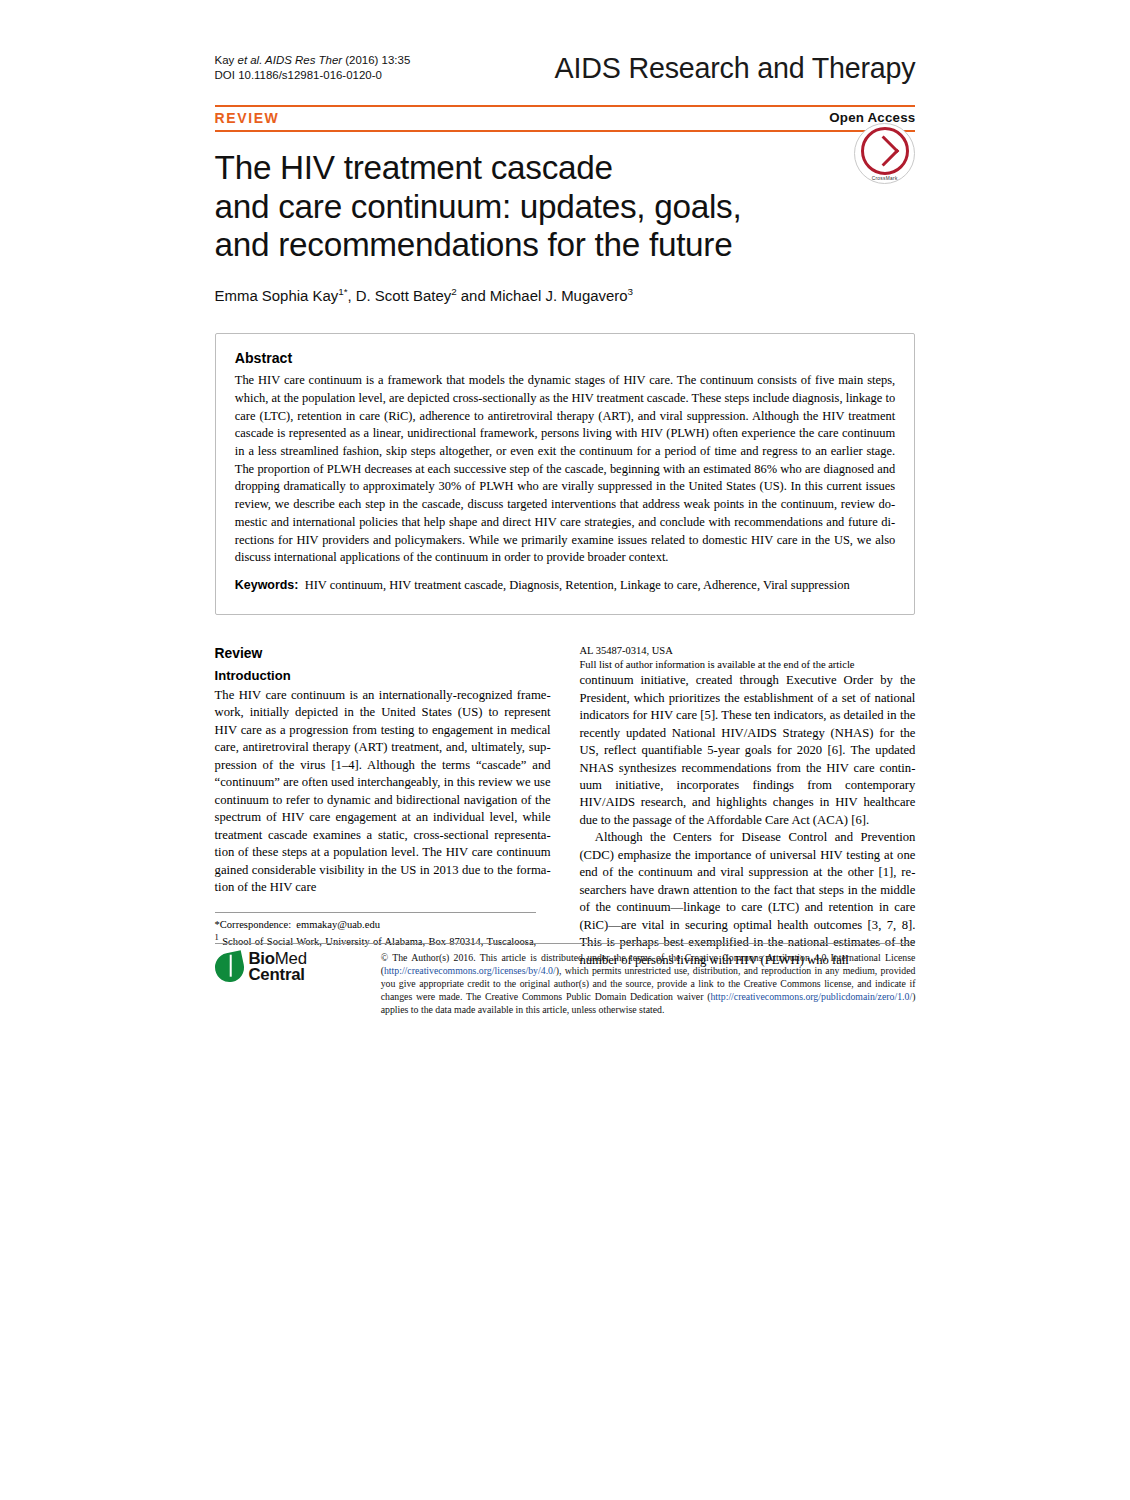Kay et al. AIDS Res Ther (2016) 13:35
DOI 10.1186/s12981-016-0120-0
AIDS Research and Therapy
REVIEW
Open Access
CrossMark
The HIV treatment cascade
and care continuum: updates, goals,
and recommendations for the future
Emma Sophia Kay1*, D. Scott Batey2 and Michael J. Mugavero3
Abstract
The HIV care continuum is a framework that models the dynamic stages of HIV care. The continuum consists of five main steps, which, at the population level, are depicted cross-sectionally as the HIV treatment cascade. These steps include diagnosis, linkage to care (LTC), retention in care (RiC), adherence to antiretroviral therapy (ART), and viral suppression. Although the HIV treatment cascade is represented as a linear, unidirectional framework, persons living with HIV (PLWH) often experience the care continuum in a less streamlined fashion, skip steps altogether, or even exit the continuum for a period of time and regress to an earlier stage. The proportion of PLWH decreases at each successive step of the cascade, beginning with an estimated 86% who are diagnosed and dropping dramatically to approximately 30% of PLWH who are virally suppressed in the United States (US). In this current issues review, we describe each step in the cascade, discuss targeted interventions that address weak points in the continuum, review domestic and international policies that help shape and direct HIV care strategies, and conclude with recommendations and future directions for HIV providers and policymakers. While we primarily examine issues related to domestic HIV care in the US, we also discuss international applications of the continuum in order to provide broader context.
Keywords: HIV continuum, HIV treatment cascade, Diagnosis, Retention, Linkage to care, Adherence, Viral suppression
Review
Introduction
The HIV care continuum is an internationally-recognized framework, initially depicted in the United States (US) to represent HIV care as a progression from testing to engagement in medical care, antiretroviral therapy (ART) treatment, and, ultimately, suppression of the virus [1–4]. Although the terms “cascade” and “continuum” are often used interchangeably, in this review we use continuum to refer to dynamic and bidirectional navigation of the spectrum of HIV care engagement at an individual level, while treatment cascade examines a static, cross-sectional representation of these steps at a population level. The HIV care continuum gained considerable visibility in the US in 2013 due to the formation of the HIV care
*Correspondence: emmakay@uab.edu
1 School of Social Work, University of Alabama, Box 870314, Tuscaloosa, AL 35487-0314, USA
Full list of author information is available at the end of the article
continuum initiative, created through Executive Order by the President, which prioritizes the establishment of a set of national indicators for HIV care [5]. These ten indicators, as detailed in the recently updated National HIV/AIDS Strategy (NHAS) for the US, reflect quantifiable 5-year goals for 2020 [6]. The updated NHAS synthesizes recommendations from the HIV care continuum initiative, incorporates findings from contemporary HIV/AIDS research, and highlights changes in HIV healthcare due to the passage of the Affordable Care Act (ACA) [6].
Although the Centers for Disease Control and Prevention (CDC) emphasize the importance of universal HIV testing at one end of the continuum and viral suppression at the other [1], researchers have drawn attention to the fact that steps in the middle of the continuum—linkage to care (LTC) and retention in care (RiC)—are vital in securing optimal health outcomes [3, 7, 8]. This is perhaps best exemplified in the national estimates of the number of persons living with HIV (PLWH) who fall
Bio Med Central
© The Author(s) 2016. This article is distributed under the terms of the Creative Commons Attribution 4.0 International License (http://creativecommons.org/licenses/by/4.0/), which permits unrestricted use, distribution, and reproduction in any medium, provided you give appropriate credit to the original author(s) and the source, provide a link to the Creative Commons license, and indicate if changes were made. The Creative Commons Public Domain Dedication waiver (http://creativecommons.org/publicdomain/zero/1.0/) applies to the data made available in this article, unless otherwise stated.